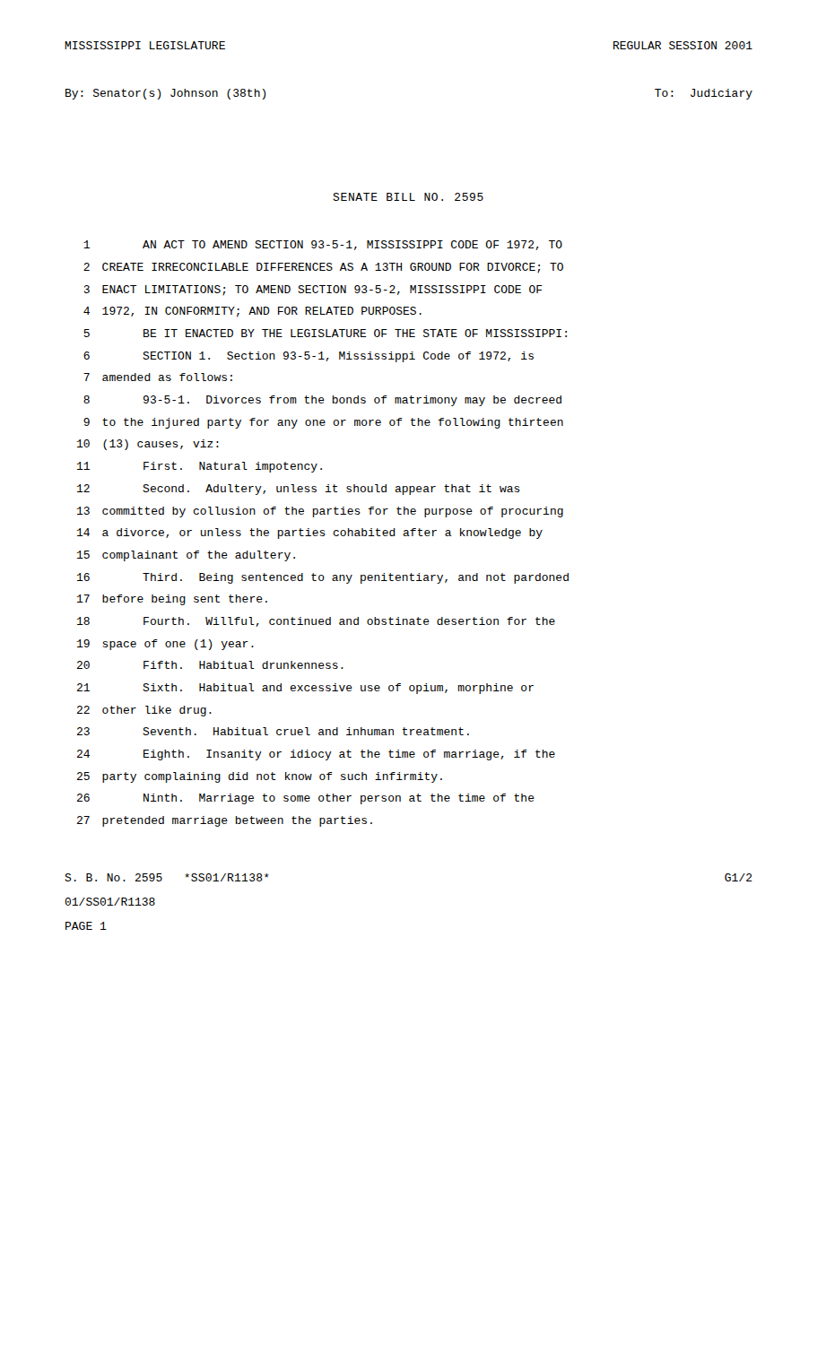MISSISSIPPI LEGISLATURE
REGULAR SESSION 2001
By: Senator(s) Johnson (38th)
To: Judiciary
SENATE BILL NO. 2595
AN ACT TO AMEND SECTION 93-5-1, MISSISSIPPI CODE OF 1972, TO
CREATE IRRECONCILABLE DIFFERENCES AS A 13TH GROUND FOR DIVORCE; TO
ENACT LIMITATIONS; TO AMEND SECTION 93-5-2, MISSISSIPPI CODE OF
1972, IN CONFORMITY; AND FOR RELATED PURPOSES.
BE IT ENACTED BY THE LEGISLATURE OF THE STATE OF MISSISSIPPI:
SECTION 1. Section 93-5-1, Mississippi Code of 1972, is
amended as follows:
93-5-1. Divorces from the bonds of matrimony may be decreed
to the injured party for any one or more of the following thirteen
(13) causes, viz:
First. Natural impotency.
Second. Adultery, unless it should appear that it was
committed by collusion of the parties for the purpose of procuring
a divorce, or unless the parties cohabited after a knowledge by
complainant of the adultery.
Third. Being sentenced to any penitentiary, and not pardoned
before being sent there.
Fourth. Willful, continued and obstinate desertion for the
space of one (1) year.
Fifth. Habitual drunkenness.
Sixth. Habitual and excessive use of opium, morphine or
other like drug.
Seventh. Habitual cruel and inhuman treatment.
Eighth. Insanity or idiocy at the time of marriage, if the
party complaining did not know of such infirmity.
Ninth. Marriage to some other person at the time of the
pretended marriage between the parties.
S. B. No. 2595 *SS01/R1138*
01/SS01/R1138
PAGE 1
G1/2